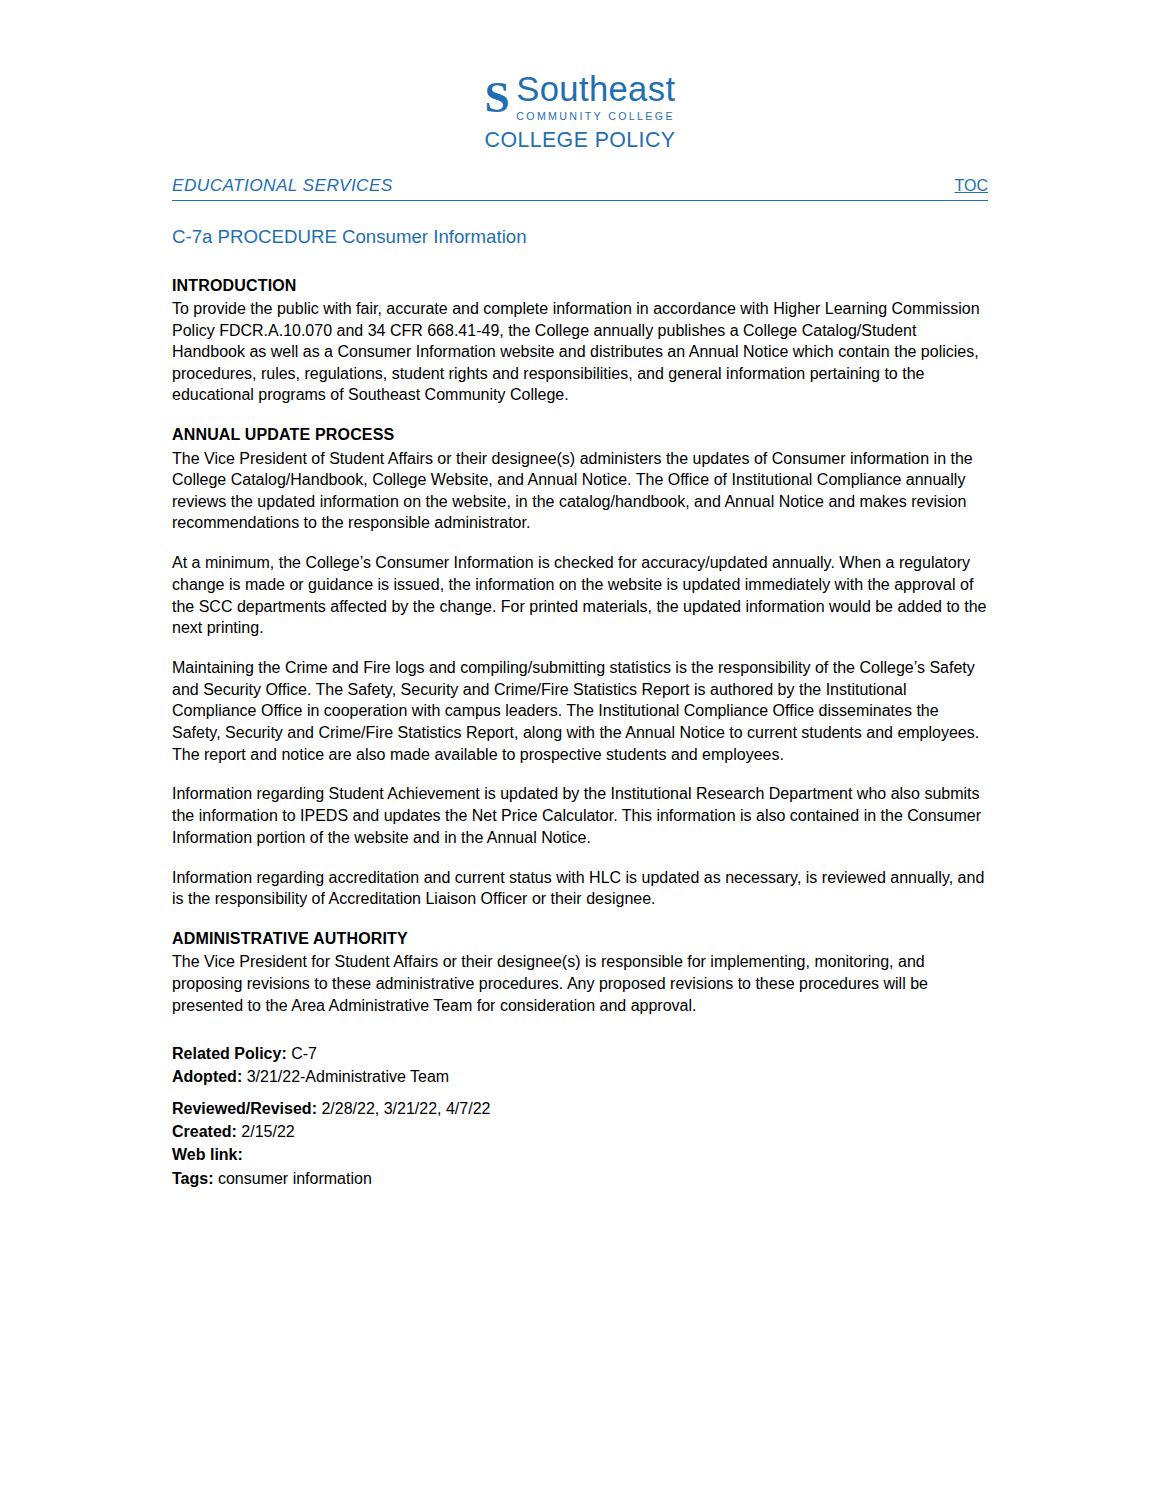S Southeast
COMMUNITY COLLEGE
COLLEGE POLICY
EDUCATIONAL SERVICES TOC
C-7a PROCEDURE Consumer Information
INTRODUCTION
To provide the public with fair, accurate and complete information in accordance with Higher Learning Commission Policy FDCR.A.10.070 and 34 CFR 668.41-49, the College annually publishes a College Catalog/Student Handbook as well as a Consumer Information website and distributes an Annual Notice which contain the policies, procedures, rules, regulations, student rights and responsibilities, and general information pertaining to the educational programs of Southeast Community College.
ANNUAL UPDATE PROCESS
The Vice President of Student Affairs or their designee(s) administers the updates of Consumer information in the College Catalog/Handbook, College Website, and Annual Notice. The Office of Institutional Compliance annually reviews the updated information on the website, in the catalog/handbook, and Annual Notice and makes revision recommendations to the responsible administrator.
At a minimum, the College’s Consumer Information is checked for accuracy/updated annually. When a regulatory change is made or guidance is issued, the information on the website is updated immediately with the approval of the SCC departments affected by the change. For printed materials, the updated information would be added to the next printing.
Maintaining the Crime and Fire logs and compiling/submitting statistics is the responsibility of the College’s Safety and Security Office. The Safety, Security and Crime/Fire Statistics Report is authored by the Institutional Compliance Office in cooperation with campus leaders. The Institutional Compliance Office disseminates the Safety, Security and Crime/Fire Statistics Report, along with the Annual Notice to current students and employees. The report and notice are also made available to prospective students and employees.
Information regarding Student Achievement is updated by the Institutional Research Department who also submits the information to IPEDS and updates the Net Price Calculator. This information is also contained in the Consumer Information portion of the website and in the Annual Notice.
Information regarding accreditation and current status with HLC is updated as necessary, is reviewed annually, and is the responsibility of Accreditation Liaison Officer or their designee.
ADMINISTRATIVE AUTHORITY
The Vice President for Student Affairs or their designee(s) is responsible for implementing, monitoring, and proposing revisions to these administrative procedures. Any proposed revisions to these procedures will be presented to the Area Administrative Team for consideration and approval.
Related Policy: C-7
Adopted: 3/21/22-Administrative Team
Reviewed/Revised: 2/28/22, 3/21/22, 4/7/22
Created: 2/15/22
Web link:
Tags: consumer information